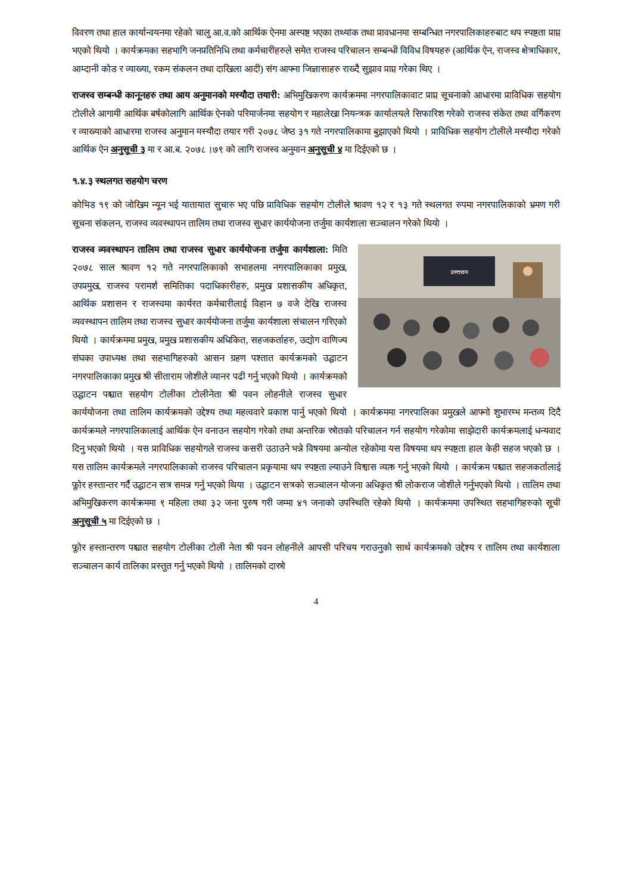विवरण तथा हाल कार्यान्वयनमा रहेको चालु आ.व.को आर्थिक ऐनमा अस्पष्ट भएका तथ्यांक तथा प्रावधानमा सम्बन्धित नगरपालिकाहरुबाट थप स्पष्टता प्राप्त भएको थियो । कार्यक्रमका सहभागि जनप्रतिनिधि तथा कर्मचारीहरुले समेत राजस्व परिचालन सम्बन्धी विविध विषयहरु (आर्थिक ऐन, राजस्व क्षेत्राधिकार, आम्दानी कोड र व्याख्या, रकम संकलन तथा दाखिला आदी) संग आफ्ना जिज्ञासाहरु राख्दै सुझाव प्राप्त गरेका थिए ।
राजस्व सम्बन्धी कानूनहरु तथा आय अनुमानको मस्यौदा तयारी: अभिमुखिकरण कार्यक्रममा नगरपालिकावाट प्राप्त सूचनाको आधारमा प्राविधिक सहयोग टोलीले आगामी आर्थिक बर्षकोलागि आर्थिक ऐनको परिमार्जनमा सहयोग र महालेखा नियन्त्रक कार्यालयले सिफारिश गरेको राजस्व संकेत तथा वर्गिकरण र व्याख्याको आधारमा राजस्व अनुमान मस्यौदा तयार गरी २०७८ जेष्ठ ३१ गते नगरपालिकामा बुझाएको थियो । प्राविधिक सहयोग टोलीले मस्यौदा गरेको आर्थिक ऐन अनुसूची ३ मा र आ.ब. २०७८।७९ को लागि राजस्व अनुमान अनुसूची ४ मा दिईएको छ ।
१.४.३ स्थलगत सहयोग चरण
कोभिड १९ को जोखिम न्यून भई यातायात सुचारु भए पछि प्राविधिक सहयोग टोलीले श्रावण १२ र १३ गते स्थलगत रुपमा नगरपालिकाको भ्रमण गरी सूचना संकलन, राजस्व व्यवस्थापन तालिम तथा राजस्व सुधार कार्ययोजना तर्जुमा कार्यशाला सञ्चालन गरेको थियो ।
राजस्व व्यवस्थापन तालिम तथा राजस्व सुधार कार्ययोजना तर्जुमा कार्यशाला: मिति २०७८ साल श्रावण १२ गते नगरपालिकाको सभाहलमा नगरपालिकाका प्रमुख, उपप्रमुख, राजस्व परामर्श समितिका पदाधिकारीहरु, प्रमुख प्रशासकीय अधिकृत, आर्थिक प्रशासन र राजस्वमा कार्यरत कर्मचारीलाई विहान ७ वजे देखि राजस्व व्यवस्थापन तालिम तथा राजस्व सुधार कार्ययोजना तर्जुमा कार्यशाला संचालन गरिएको थियो । कार्यक्रममा प्रमुख, प्रमुख प्रशासकीय अधिकित, सहजकर्ताहरु, उद्योग वाणिज्य संघका उपाध्यक्ष तथा सहभागिहरुको आसन ग्रहण पश्तात कार्यक्रमको उद्घाटन नगरपालिकाका प्रमुख श्री सीताराम जोशीले व्यानर पढी गर्नु भएको थियो । कार्यक्रमको उद्घाटन पश्चात सहयोग टोलीका टोलीनेता श्री पवन लोहनीले राजस्व सुधार कार्ययोजना तथा तालिम कार्यक्रमको उद्देश्य तथा महत्ववारे प्रकाश पार्नु भएको थियो । कार्यक्रममा नगरपालिका प्रमुखले आफ्नो शुभारम्भ मन्तव्य दिदै कार्यक्रमले नगरपालिकालाई आर्थिक ऐन वनाउन सहयोग गरेको तथा अन्तरिक स्रोतको परिचालन गर्न सहयोग गरेकोमा साझेदारी कार्यक्रमलाई धन्यवाद दिनु भएको थियो । यस प्राविधिक सहयोगले राजस्व कसरी उठाउने भन्ने विषयमा अन्योल रहेकोमा यस विषयमा थप स्पष्टता हाल केही सहज भएको छ । यस तालिम कार्यक्रमले नगरपालिकाको राजस्व परिचालन प्रकृयामा थप स्पष्टता ल्याउने विश्वास व्यक्त गर्नु भएको थियो । कार्यक्रम पश्चात सहजकर्तालाई फ्लोर हस्तान्तर गर्दै उद्घाटन सत्र समन्न गर्नु भएको थिया । उद्घाटन सत्रको सञ्चालन योजना अधिकृत श्री लोकराज जोशीले गर्नुभएको थियो । तालिम तथा अभिमुखिकरण कार्यक्रममा ९ महिला तथा ३२ जना पुरुष गरी जम्मा ४१ जनाको उपस्थिति रहेको थियो । कार्यक्रममा उपस्थित सहभागिहरुको सूची अनुसूची ५ मा दिईएको छ ।
फ्लोर हस्तान्तरण पश्चात सहयोग टोलीका टोली नेता श्री पवन लोहनीले आपसी परिचय गराउनुको सार्थ कार्यक्रमको उद्देश्य र तालिम तथा कार्यशाला सञ्चालन कार्य तालिका प्रस्तुत गर्नु भएको थियो । तालिमको दास्रो
4